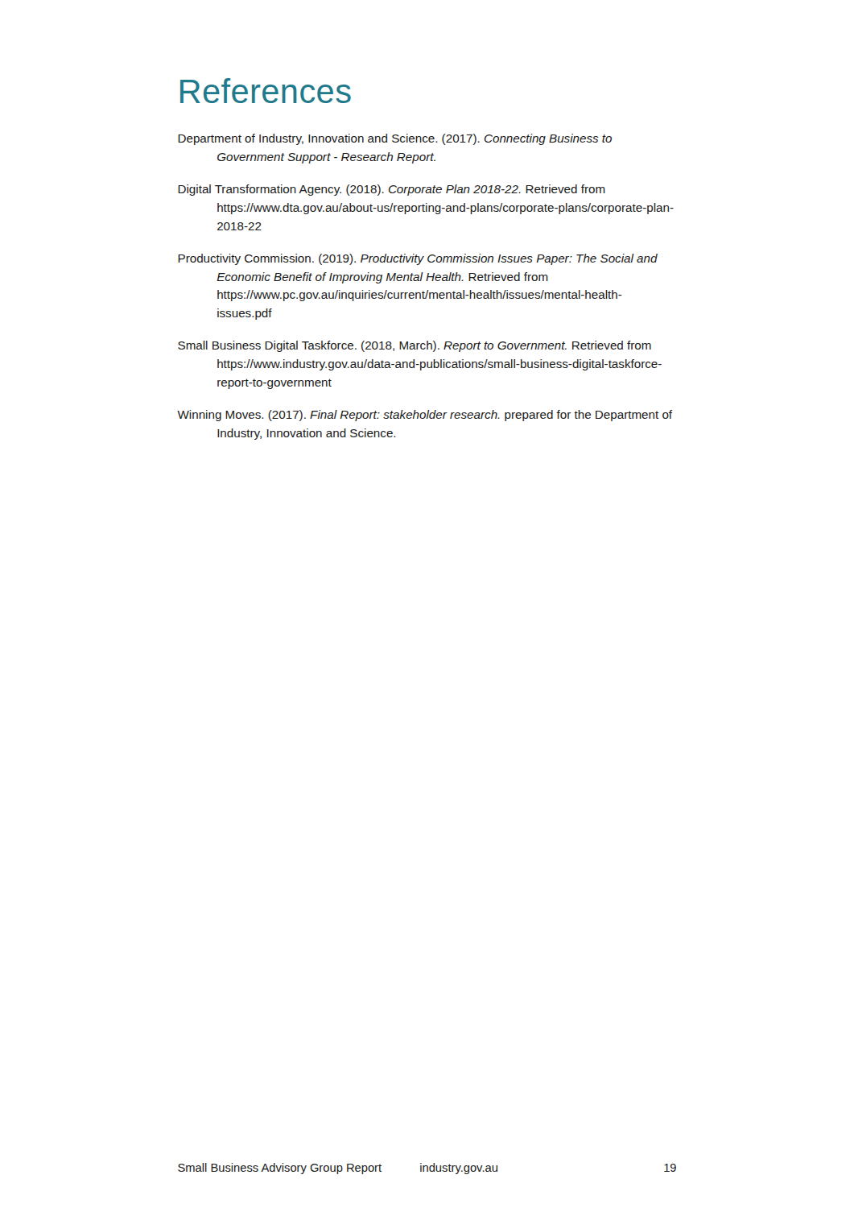References
Department of Industry, Innovation and Science. (2017). Connecting Business to Government Support - Research Report.
Digital Transformation Agency. (2018). Corporate Plan 2018-22. Retrieved from https://www.dta.gov.au/about-us/reporting-and-plans/corporate-plans/corporate-plan-2018-22
Productivity Commission. (2019). Productivity Commission Issues Paper: The Social and Economic Benefit of Improving Mental Health. Retrieved from https://www.pc.gov.au/inquiries/current/mental-health/issues/mental-health-issues.pdf
Small Business Digital Taskforce. (2018, March). Report to Government. Retrieved from https://www.industry.gov.au/data-and-publications/small-business-digital-taskforce-report-to-government
Winning Moves. (2017). Final Report: stakeholder research. prepared for the Department of Industry, Innovation and Science.
Small Business Advisory Group Report industry.gov.au
19